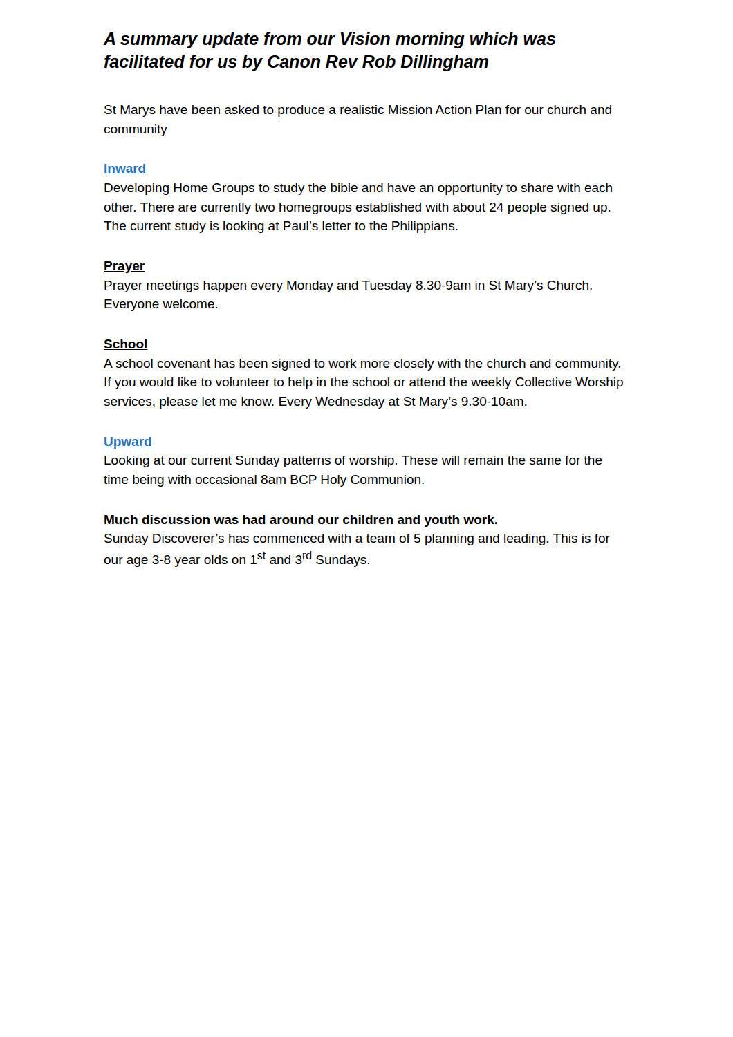A summary update from our Vision morning which was facilitated for us by Canon Rev Rob Dillingham
St Marys have been asked to produce a realistic Mission Action Plan for our church and community
Inward
Developing Home Groups to study the bible and have an opportunity to share with each other. There are currently two homegroups established with about 24 people signed up.
The current study is looking at Paul’s letter to the Philippians.
Prayer
Prayer meetings happen every Monday and Tuesday 8.30-9am in St Mary’s Church. Everyone welcome.
School
A school covenant has been signed to work more closely with the church and community. If you would like to volunteer to help in the school or attend the weekly Collective Worship services, please let me know. Every Wednesday at St Mary’s 9.30-10am.
Upward
Looking at our current Sunday patterns of worship. These will remain the same for the time being with occasional 8am BCP Holy Communion.
Much discussion was had around our children and youth work.
Sunday Discoverer’s has commenced with a team of 5 planning and leading. This is for our age 3-8 year olds on 1st and 3rd Sundays.